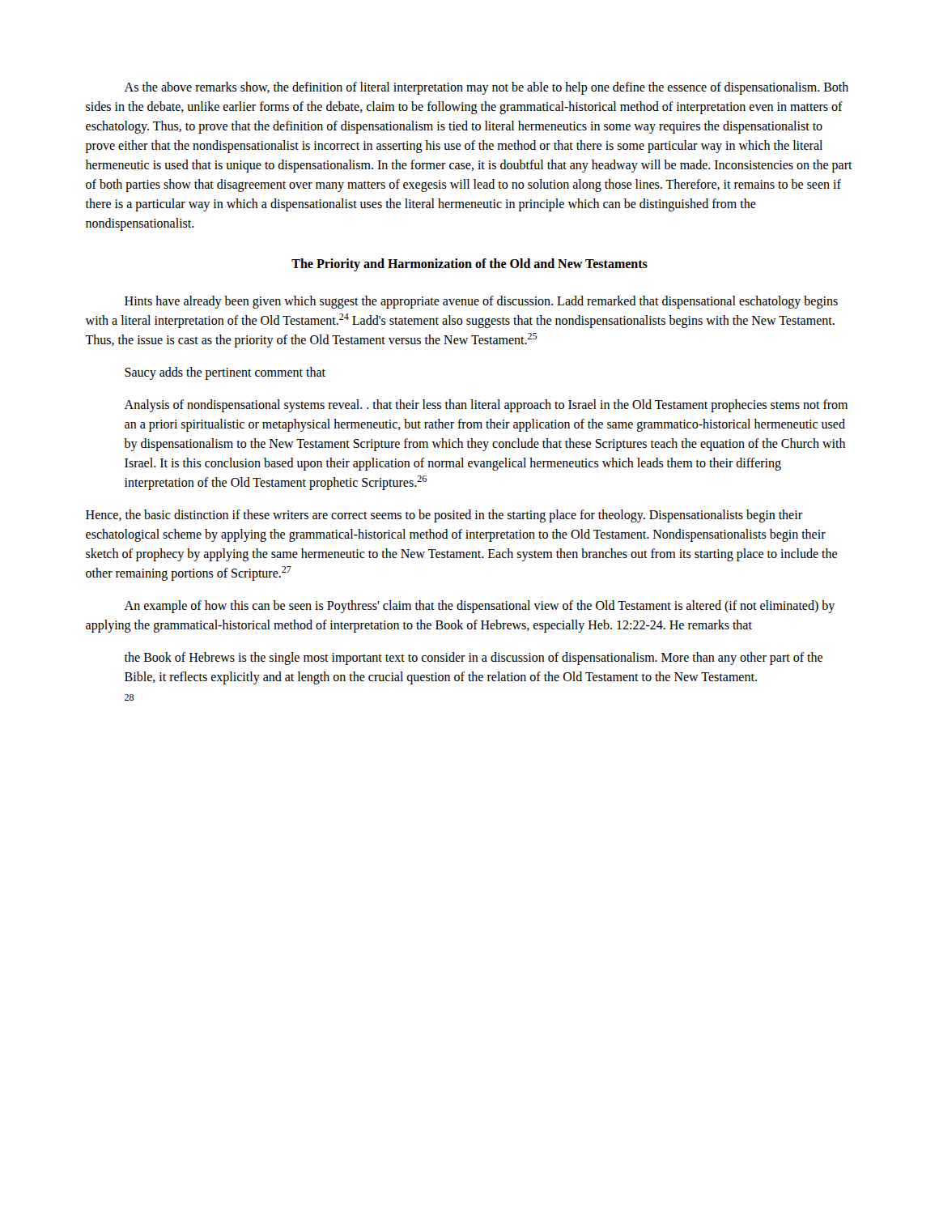As the above remarks show, the definition of literal interpretation may not be able to help one define the essence of dispensationalism. Both sides in the debate, unlike earlier forms of the debate, claim to be following the grammatical-historical method of interpretation even in matters of eschatology. Thus, to prove that the definition of dispensationalism is tied to literal hermeneutics in some way requires the dispensationalist to prove either that the nondispensationalist is incorrect in asserting his use of the method or that there is some particular way in which the literal hermeneutic is used that is unique to dispensationalism. In the former case, it is doubtful that any headway will be made. Inconsistencies on the part of both parties show that disagreement over many matters of exegesis will lead to no solution along those lines. Therefore, it remains to be seen if there is a particular way in which a dispensationalist uses the literal hermeneutic in principle which can be distinguished from the nondispensationalist.
The Priority and Harmonization of the Old and New Testaments
Hints have already been given which suggest the appropriate avenue of discussion. Ladd remarked that dispensational eschatology begins with a literal interpretation of the Old Testament.24 Ladd's statement also suggests that the nondispensationalists begins with the New Testament. Thus, the issue is cast as the priority of the Old Testament versus the New Testament.25
Saucy adds the pertinent comment that
Analysis of nondispensational systems reveal. . that their less than literal approach to Israel in the Old Testament prophecies stems not from an a priori spiritualistic or metaphysical hermeneutic, but rather from their application of the same grammatico-historical hermeneutic used by dispensationalism to the New Testament Scripture from which they conclude that these Scriptures teach the equation of the Church with Israel. It is this conclusion based upon their application of normal evangelical hermeneutics which leads them to their differing interpretation of the Old Testament prophetic Scriptures.26
Hence, the basic distinction if these writers are correct seems to be posited in the starting place for theology. Dispensationalists begin their eschatological scheme by applying the grammatical-historical method of interpretation to the Old Testament. Nondispensationalists begin their sketch of prophecy by applying the same hermeneutic to the New Testament. Each system then branches out from its starting place to include the other remaining portions of Scripture.27
An example of how this can be seen is Poythress' claim that the dispensational view of the Old Testament is altered (if not eliminated) by applying the grammatical-historical method of interpretation to the Book of Hebrews, especially Heb. 12:22-24. He remarks that
the Book of Hebrews is the single most important text to consider in a discussion of dispensationalism. More than any other part of the Bible, it reflects explicitly and at length on the crucial question of the relation of the Old Testament to the New Testament.
28